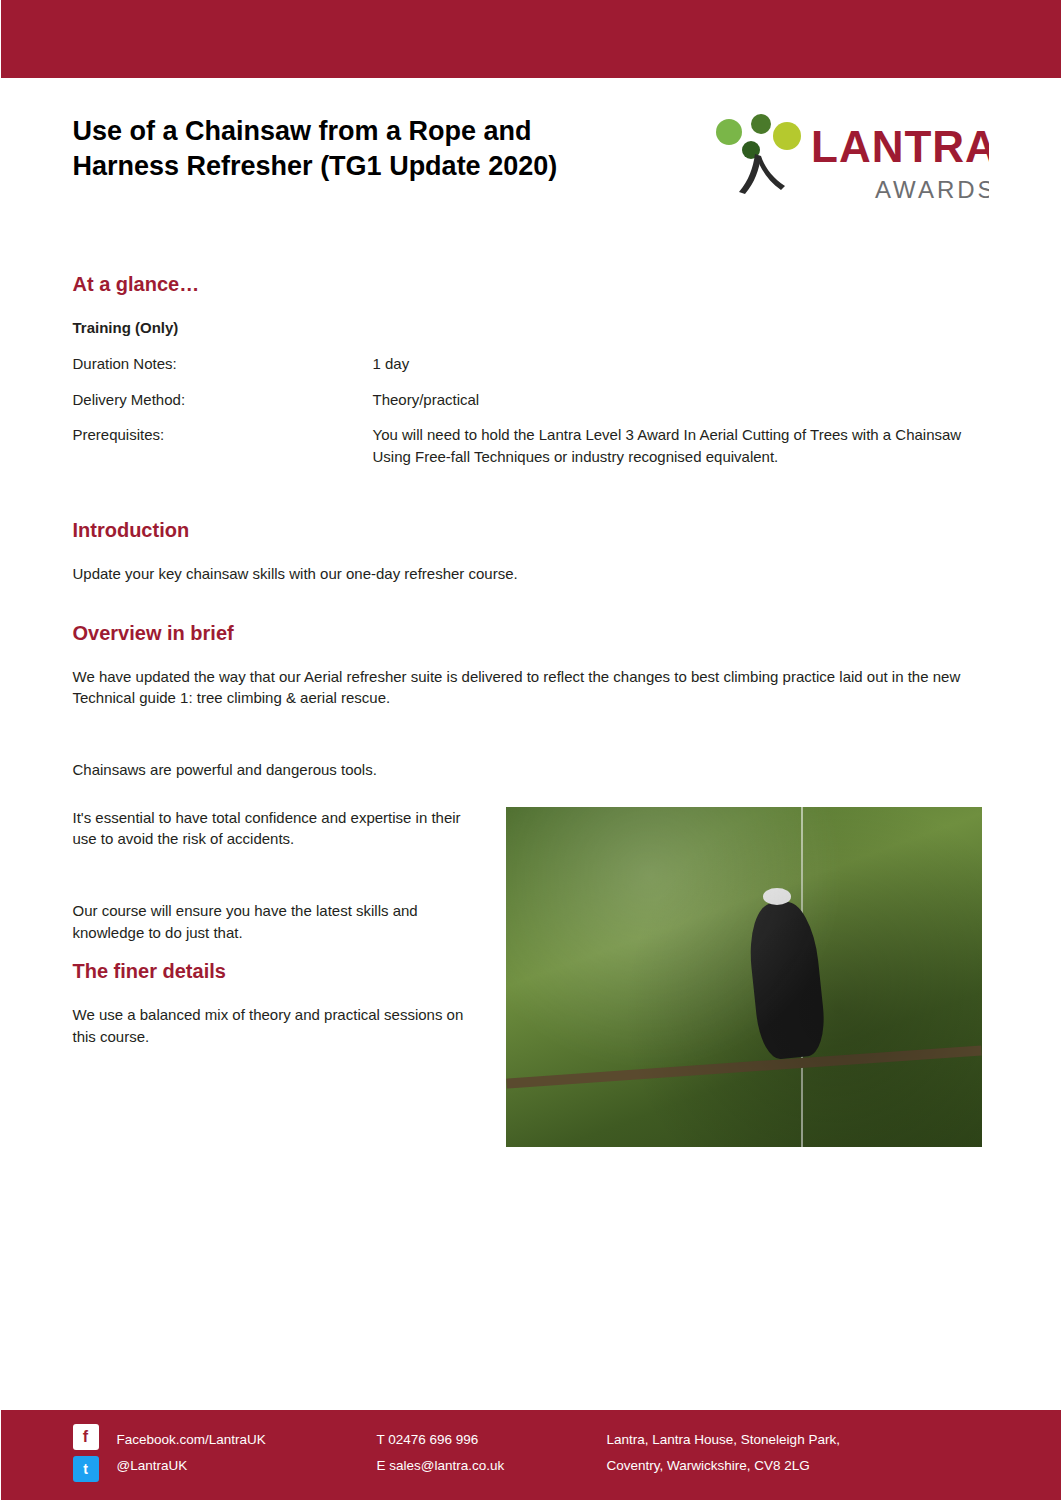Use of a Chainsaw from a Rope and Harness Refresher (TG1 Update 2020)
LANTRA AWARDS
At a glance…
Training (Only)
| Duration Notes: | 1 day |
| Delivery Method: | Theory/practical |
| Prerequisites: | You will need to hold the Lantra Level 3 Award In Aerial Cutting of Trees with a Chainsaw Using Free-fall Techniques or industry recognised equivalent. |
Introduction
Update your key chainsaw skills with our one-day refresher course.
Overview in brief
We have updated the way that our Aerial refresher suite is delivered to reflect the changes to best climbing practice laid out in the new Technical guide 1: tree climbing & aerial rescue.
Chainsaws are powerful and dangerous tools.
It's essential to have total confidence and expertise in their use to avoid the risk of accidents.
Our course will ensure you have the latest skills and knowledge to do just that.
The finer details
We use a balanced mix of theory and practical sessions on this course.
f
t
Facebook.com/LantraUK @LantraUK
T 02476 696 996 E sales@lantra.co.uk
Lantra, Lantra House, Stoneleigh Park, Coventry, Warwickshire, CV8 2LG